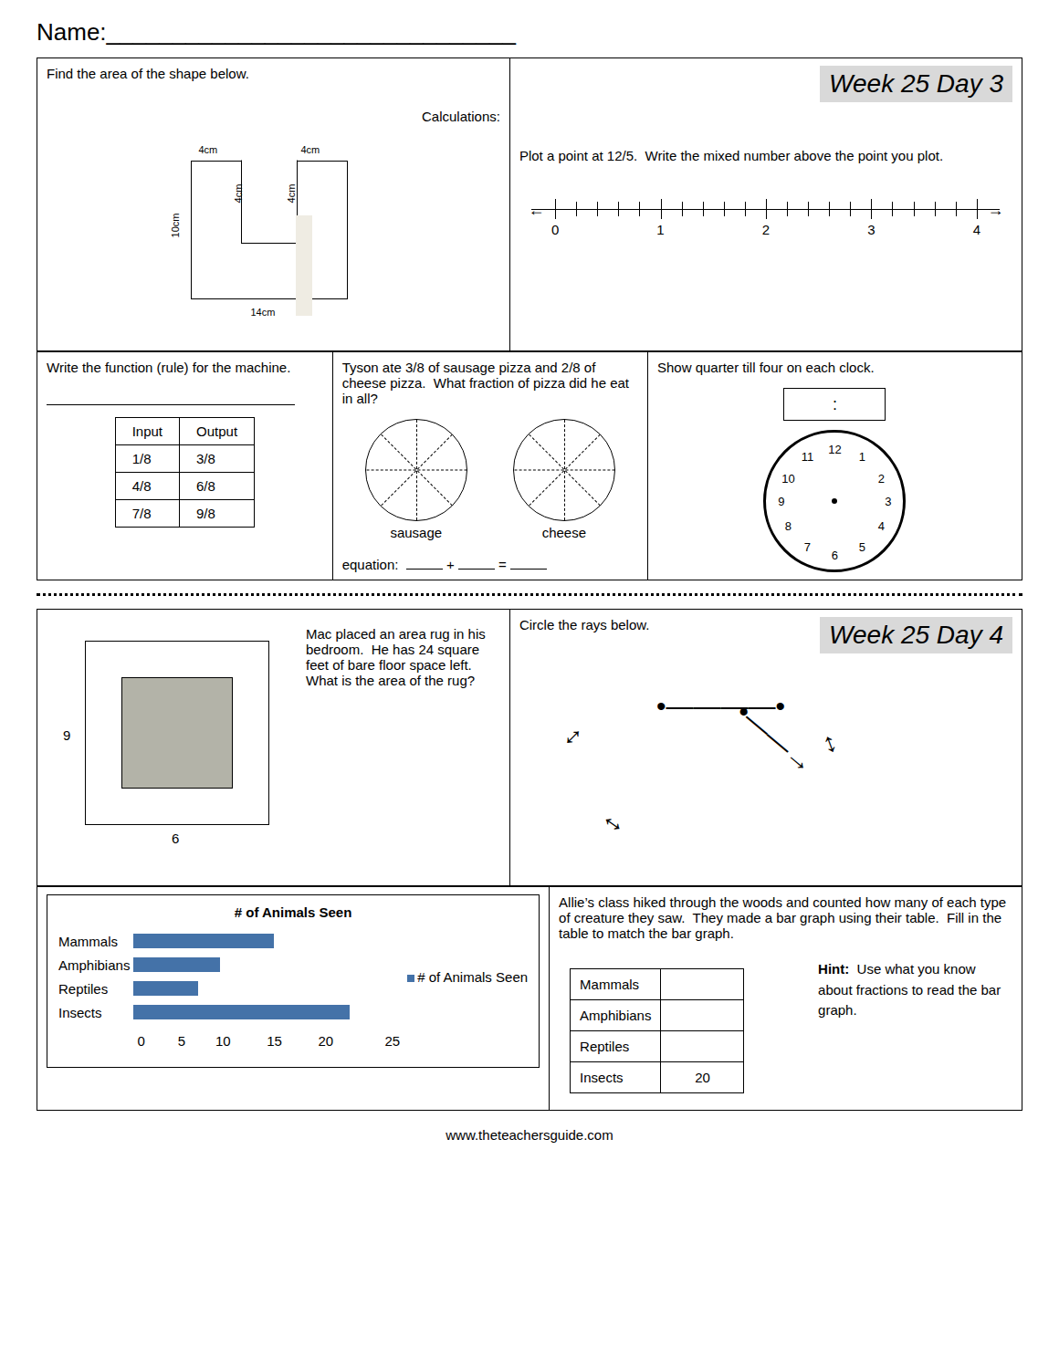Name:_______________________________
| Find the area of the shape below. Calculations: 4cm 4cm 4cm 4cm 10cm 14cm | Week 25 Day 3 Plot a point at 12/5. Write the mixed number above the point you plot. ← → 0 1 2 3 4 |
| Write the function (rule) for the machine. / Input / Output / / 1/8 / 3/8 / / 4/8 / 6/8 / / 7/8 / 9/8 / | Tyson ate 3/8 of sausage pizza and 2/8 of cheese pizza. What fraction of pizza did he eat in all? sausage cheese equation: + = | Show quarter till four on each clock. : 12 1 2 3 4 5 6 7 8 9 10 11 |
| / 9 6 / Mac placed an area rug in his bedroom. He has 24 square feet of bare floor space left. What is the area of the rug? / | Week 25 Day 4 Circle the rays below. •————• ↔ •——→ ↔ ↔ |
| # of Animals Seen / Mammals / / # of Animals Seen / / Amphibians / / / Reptiles / / / Insects / / / / / 0 / 5 / 10 / 15 / 20 / 25 / / / | Allie’s class hiked through the woods and counted how many of each type of creature they saw. They made a bar graph using their table. Fill in the table to match the bar graph. / / Mammals / / / Amphibians / / / Reptiles / / / Insects / 20 / / Hint: Use what you know about fractions to read the bar graph. / |
www.theteachersguide.com